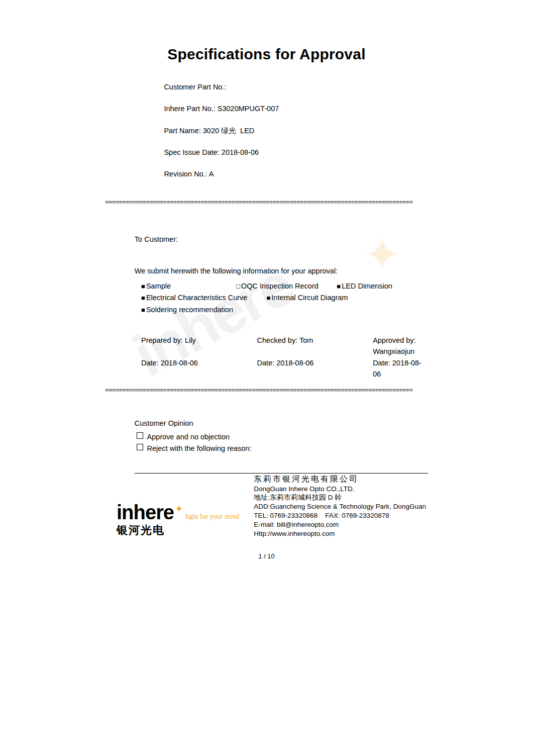✦
inhere
Specifications for Approval
Customer Part No.:
Inhere Part No.: S3020MPUGT-007
Part Name: 3020 绿光 LED
Spec Issue Date: 2018-08-06
Revision No.: A
==========================================================================================
To Customer:
We submit herewith the following information for your approval:
Sample
OQC Inspection Record
LED Dimension
Electrical Characteristics Curve
Internal Circuit Diagram
Soldering recommendation
Prepared by: Lily
Checked by: Tom
Approved by: Wangxiaojun
Date: 2018-08-06
Date: 2018-08-06
Date: 2018-08-06
==========================================================================================
Customer Opinion
Approve and no objection
Reject with the following reason:
inhere✦ light for your mind
银河光电
东莉市银河光电有限公司
DongGuan Inhere Opto CO.,LTD.
地址:东莉市莉城科技园 D 幹
ADD:Guancheng Science & Technology Park, DongGuan
TEL: 0769-23320868 FAX: 0769-23320878
E-mail: bill@inhereopto.com
Http://www.inhereopto.com
1 / 10